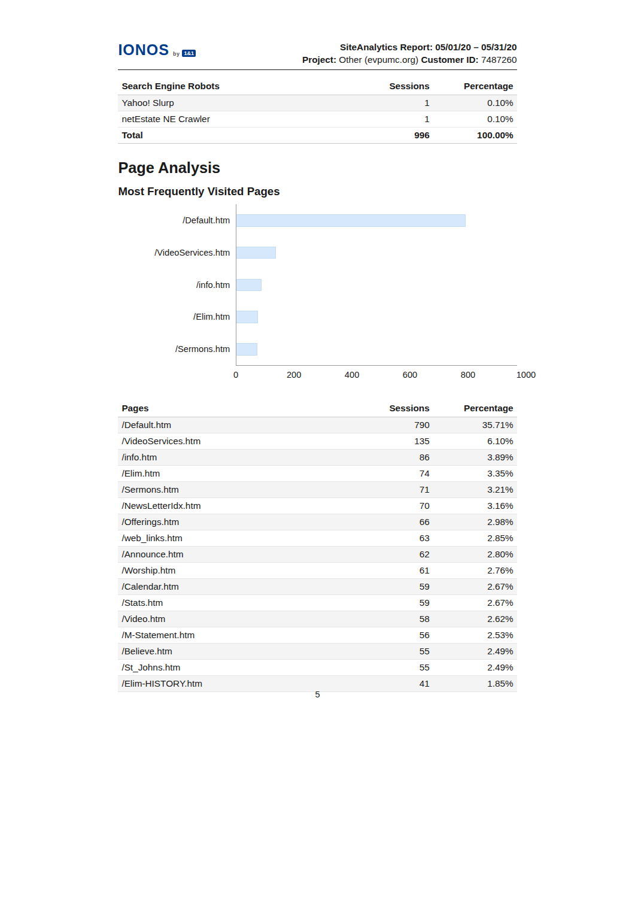IONOS by 1&1
SiteAnalytics Report: 05/01/20 – 05/31/20
Project: Other (evpumc.org) Customer ID: 7487260
| Search Engine Robots | Sessions | Percentage |
| --- | --- | --- |
| Yahoo! Slurp | 1 | 0.10% |
| netEstate NE Crawler | 1 | 0.10% |
| Total | 996 | 100.00% |
Page Analysis
Most Frequently Visited Pages
/Default.htm
/VideoServices.htm
/info.htm
/Elim.htm
/Sermons.htm
0
200
400
600
800
1000
| Pages | Sessions | Percentage |
| --- | --- | --- |
| /Default.htm | 790 | 35.71% |
| /VideoServices.htm | 135 | 6.10% |
| /info.htm | 86 | 3.89% |
| /Elim.htm | 74 | 3.35% |
| /Sermons.htm | 71 | 3.21% |
| /NewsLetterIdx.htm | 70 | 3.16% |
| /Offerings.htm | 66 | 2.98% |
| /web_links.htm | 63 | 2.85% |
| /Announce.htm | 62 | 2.80% |
| /Worship.htm | 61 | 2.76% |
| /Calendar.htm | 59 | 2.67% |
| /Stats.htm | 59 | 2.67% |
| /Video.htm | 58 | 2.62% |
| /M-Statement.htm | 56 | 2.53% |
| /Believe.htm | 55 | 2.49% |
| /St_Johns.htm | 55 | 2.49% |
| /Elim-HISTORY.htm | 41 | 1.85% |
5